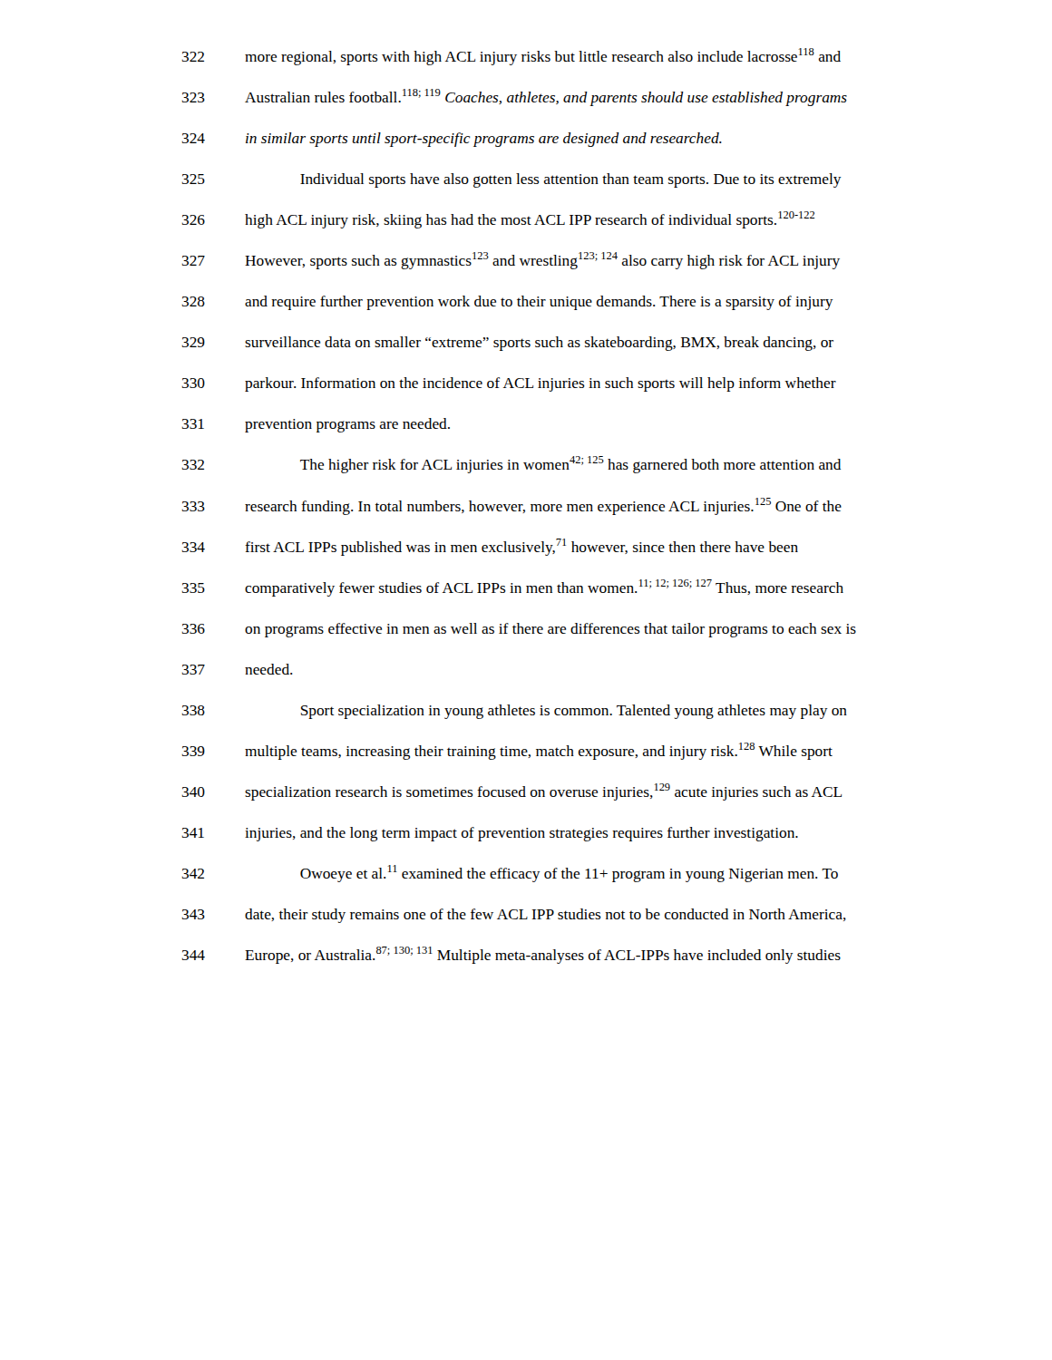322
more regional, sports with high ACL injury risks but little research also include lacrosse118 and
323
Australian rules football.118; 119 Coaches, athletes, and parents should use established programs
324
in similar sports until sport-specific programs are designed and researched.
325
Individual sports have also gotten less attention than team sports. Due to its extremely
326
high ACL injury risk, skiing has had the most ACL IPP research of individual sports.120-122
327
However, sports such as gymnastics123 and wrestling123; 124 also carry high risk for ACL injury
328
and require further prevention work due to their unique demands. There is a sparsity of injury
329
surveillance data on smaller “extreme” sports such as skateboarding, BMX, break dancing, or
330
parkour. Information on the incidence of ACL injuries in such sports will help inform whether
331
prevention programs are needed.
332
The higher risk for ACL injuries in women42; 125 has garnered both more attention and
333
research funding. In total numbers, however, more men experience ACL injuries.125 One of the
334
first ACL IPPs published was in men exclusively,71 however, since then there have been
335
comparatively fewer studies of ACL IPPs in men than women.11; 12; 126; 127 Thus, more research
336
on programs effective in men as well as if there are differences that tailor programs to each sex is
337
needed.
338
Sport specialization in young athletes is common. Talented young athletes may play on
339
multiple teams, increasing their training time, match exposure, and injury risk.128 While sport
340
specialization research is sometimes focused on overuse injuries,129 acute injuries such as ACL
341
injuries, and the long term impact of prevention strategies requires further investigation.
342
Owoeye et al.11 examined the efficacy of the 11+ program in young Nigerian men. To
343
date, their study remains one of the few ACL IPP studies not to be conducted in North America,
344
Europe, or Australia.87; 130; 131 Multiple meta-analyses of ACL-IPPs have included only studies